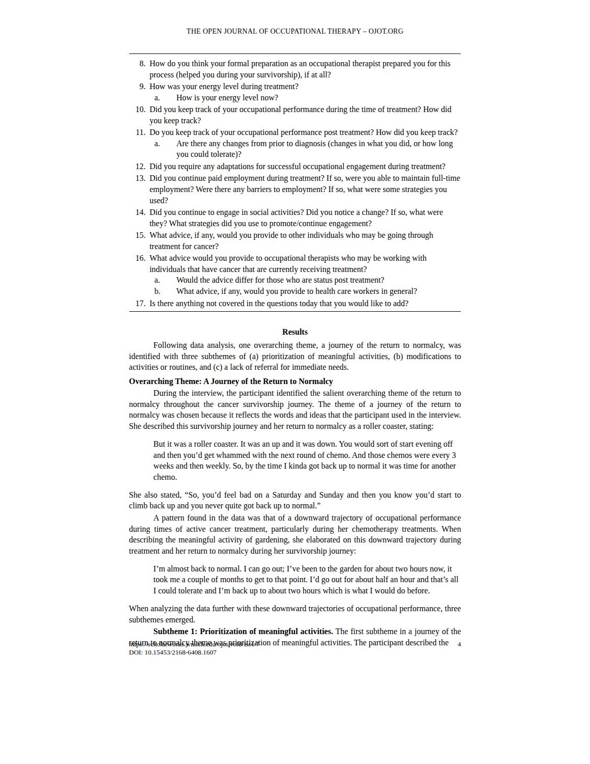THE OPEN JOURNAL OF OCCUPATIONAL THERAPY – OJOT.ORG
8. How do you think your formal preparation as an occupational therapist prepared you for this process (helped you during your survivorship), if at all?
9. How was your energy level during treatment?
a. How is your energy level now?
10. Did you keep track of your occupational performance during the time of treatment? How did you keep track?
11. Do you keep track of your occupational performance post treatment? How did you keep track?
a. Are there any changes from prior to diagnosis (changes in what you did, or how long you could tolerate)?
12. Did you require any adaptations for successful occupational engagement during treatment?
13. Did you continue paid employment during treatment? If so, were you able to maintain full-time employment? Were there any barriers to employment? If so, what were some strategies you used?
14. Did you continue to engage in social activities? Did you notice a change? If so, what were they? What strategies did you use to promote/continue engagement?
15. What advice, if any, would you provide to other individuals who may be going through treatment for cancer?
16. What advice would you provide to occupational therapists who may be working with individuals that have cancer that are currently receiving treatment?
a. Would the advice differ for those who are status post treatment?
b. What advice, if any, would you provide to health care workers in general?
17. Is there anything not covered in the questions today that you would like to add?
Results
Following data analysis, one overarching theme, a journey of the return to normalcy, was identified with three subthemes of (a) prioritization of meaningful activities, (b) modifications to activities or routines, and (c) a lack of referral for immediate needs.
Overarching Theme: A Journey of the Return to Normalcy
During the interview, the participant identified the salient overarching theme of the return to normalcy throughout the cancer survivorship journey. The theme of a journey of the return to normalcy was chosen because it reflects the words and ideas that the participant used in the interview. She described this survivorship journey and her return to normalcy as a roller coaster, stating:
But it was a roller coaster. It was an up and it was down. You would sort of start evening off and then you’d get whammed with the next round of chemo. And those chemos were every 3 weeks and then weekly. So, by the time I kinda got back up to normal it was time for another chemo.
She also stated, “So, you’d feel bad on a Saturday and Sunday and then you know you’d start to climb back up and you never quite got back up to normal.”
A pattern found in the data was that of a downward trajectory of occupational performance during times of active cancer treatment, particularly during her chemotherapy treatments. When describing the meaningful activity of gardening, she elaborated on this downward trajectory during treatment and her return to normalcy during her survivorship journey:
I’m almost back to normal. I can go out; I’ve been to the garden for about two hours now, it took me a couple of months to get to that point. I’d go out for about half an hour and that’s all I could tolerate and I’m back up to about two hours which is what I would do before.
When analyzing the data further with these downward trajectories of occupational performance, three subthemes emerged.
Subtheme 1: Prioritization of meaningful activities. The first subtheme in a journey of the return to normalcy theme was prioritization of meaningful activities. The participant described the
https://scholarworks.wmich.edu/ojot/vol8/iss1/7
DOI: 10.15453/2168-6408.1607
4